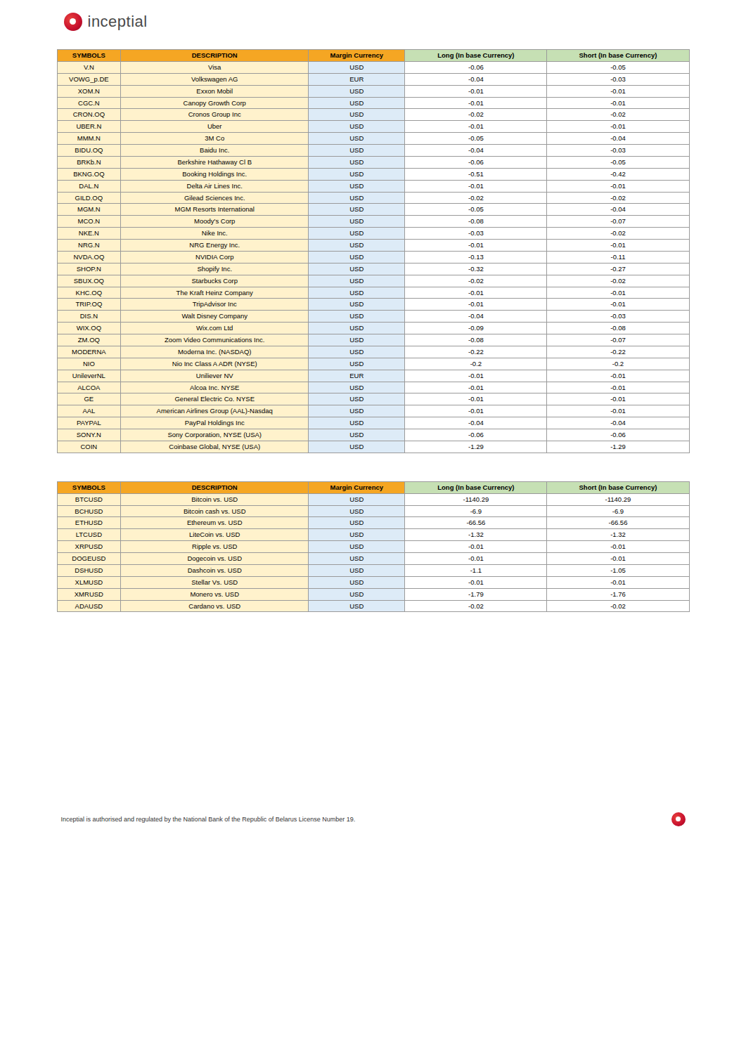inceptial
| SYMBOLS | DESCRIPTION | Margin Currency | Long (In base Currency) | Short (In base Currency) |
| --- | --- | --- | --- | --- |
| V.N | Visa | USD | -0.06 | -0.05 |
| VOWG_p.DE | Volkswagen AG | EUR | -0.04 | -0.03 |
| XOM.N | Exxon Mobil | USD | -0.01 | -0.01 |
| CGC.N | Canopy Growth Corp | USD | -0.01 | -0.01 |
| CRON.OQ | Cronos Group Inc | USD | -0.02 | -0.02 |
| UBER.N | Uber | USD | -0.01 | -0.01 |
| MMM.N | 3M Co | USD | -0.05 | -0.04 |
| BIDU.OQ | Baidu Inc. | USD | -0.04 | -0.03 |
| BRKb.N | Berkshire Hathaway Cl B | USD | -0.06 | -0.05 |
| BKNG.OQ | Booking Holdings Inc. | USD | -0.51 | -0.42 |
| DAL.N | Delta Air Lines Inc. | USD | -0.01 | -0.01 |
| GILD.OQ | Gilead Sciences Inc. | USD | -0.02 | -0.02 |
| MGM.N | MGM Resorts International | USD | -0.05 | -0.04 |
| MCO.N | Moody's Corp | USD | -0.08 | -0.07 |
| NKE.N | Nike Inc. | USD | -0.03 | -0.02 |
| NRG.N | NRG Energy Inc. | USD | -0.01 | -0.01 |
| NVDA.OQ | NVIDIA Corp | USD | -0.13 | -0.11 |
| SHOP.N | Shopify Inc. | USD | -0.32 | -0.27 |
| SBUX.OQ | Starbucks Corp | USD | -0.02 | -0.02 |
| KHC.OQ | The Kraft Heinz Company | USD | -0.01 | -0.01 |
| TRIP.OQ | TripAdvisor Inc | USD | -0.01 | -0.01 |
| DIS.N | Walt Disney Company | USD | -0.04 | -0.03 |
| WIX.OQ | Wix.com Ltd | USD | -0.09 | -0.08 |
| ZM.OQ | Zoom Video Communications Inc. | USD | -0.08 | -0.07 |
| MODERNA | Moderna Inc. (NASDAQ) | USD | -0.22 | -0.22 |
| NIO | Nio Inc Class A ADR (NYSE) | USD | -0.2 | -0.2 |
| UnileverNL | Uniliever NV | EUR | -0.01 | -0.01 |
| ALCOA | Alcoa Inc. NYSE | USD | -0.01 | -0.01 |
| GE | General Electric Co. NYSE | USD | -0.01 | -0.01 |
| AAL | American Airlines Group (AAL)-Nasdaq | USD | -0.01 | -0.01 |
| PAYPAL | PayPal Holdings Inc | USD | -0.04 | -0.04 |
| SONY.N | Sony Corporation, NYSE (USA) | USD | -0.06 | -0.06 |
| COIN | Coinbase Global, NYSE (USA) | USD | -1.29 | -1.29 |
| SYMBOLS | DESCRIPTION | Margin Currency | Long (In base Currency) | Short (In base Currency) |
| --- | --- | --- | --- | --- |
| BTCUSD | Bitcoin vs. USD | USD | -1140.29 | -1140.29 |
| BCHUSD | Bitcoin cash vs. USD | USD | -6.9 | -6.9 |
| ETHUSD | Ethereum vs. USD | USD | -66.56 | -66.56 |
| LTCUSD | LiteCoin vs. USD | USD | -1.32 | -1.32 |
| XRPUSD | Ripple vs. USD | USD | -0.01 | -0.01 |
| DOGEUSD | Dogecoin vs. USD | USD | -0.01 | -0.01 |
| DSHUSD | Dashcoin vs. USD | USD | -1.1 | -1.05 |
| XLMUSD | Stellar Vs. USD | USD | -0.01 | -0.01 |
| XMRUSD | Monero vs. USD | USD | -1.79 | -1.76 |
| ADAUSD | Cardano vs. USD | USD | -0.02 | -0.02 |
Inceptial is authorised and regulated by the National Bank of the Republic of Belarus License Number 19.